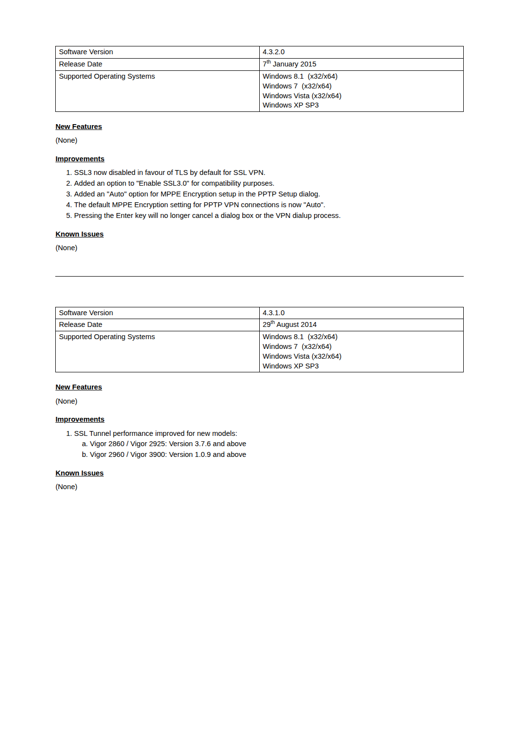| Software Version | 4.3.2.0 |
| Release Date | 7 th January 2015 |
| Supported Operating Systems | Windows 8.1 (x32/x64) Windows 7 (x32/x64) Windows Vista (x32/x64) Windows XP SP3 |
New Features
(None)
Improvements
SSL3 now disabled in favour of TLS by default for SSL VPN.
Added an option to "Enable SSL3.0" for compatibility purposes.
Added an "Auto" option for MPPE Encryption setup in the PPTP Setup dialog.
The default MPPE Encryption setting for PPTP VPN connections is now "Auto".
Pressing the Enter key will no longer cancel a dialog box or the VPN dialup process.
Known Issues
(None)
| Software Version | 4.3.1.0 |
| Release Date | 29 th August 2014 |
| Supported Operating Systems | Windows 8.1 (x32/x64) Windows 7 (x32/x64) Windows Vista (x32/x64) Windows XP SP3 |
New Features
(None)
Improvements
SSL Tunnel performance improved for new models:
Vigor 2860 / Vigor 2925: Version 3.7.6 and above
Vigor 2960 / Vigor 3900: Version 1.0.9 and above
Known Issues
(None)